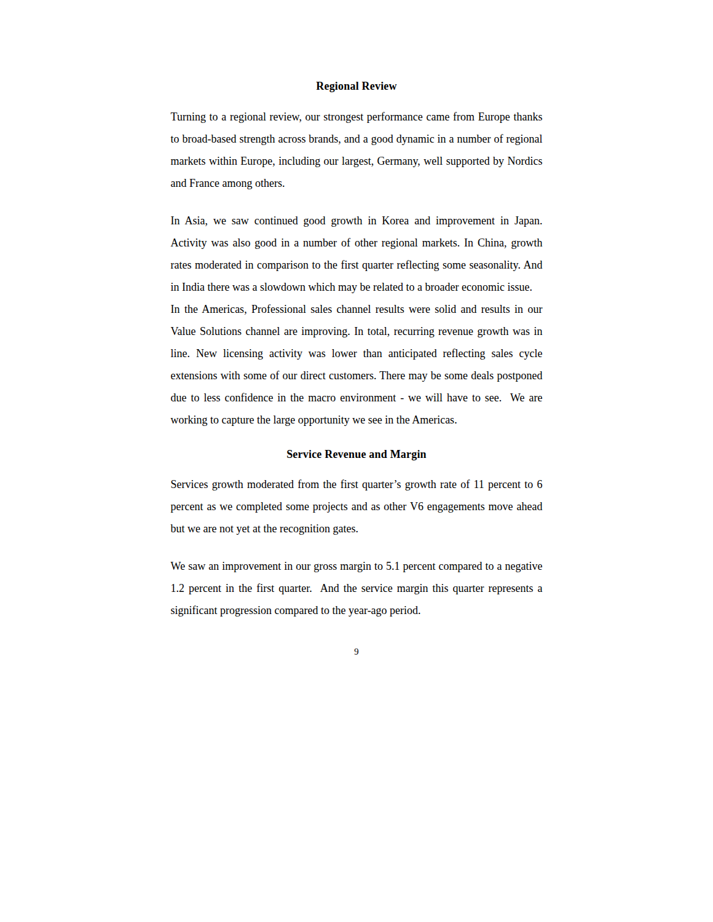Regional Review
Turning to a regional review, our strongest performance came from Europe thanks to broad-based strength across brands, and a good dynamic in a number of regional markets within Europe, including our largest, Germany, well supported by Nordics and France among others.
In Asia, we saw continued good growth in Korea and improvement in Japan. Activity was also good in a number of other regional markets. In China, growth rates moderated in comparison to the first quarter reflecting some seasonality. And in India there was a slowdown which may be related to a broader economic issue.
In the Americas, Professional sales channel results were solid and results in our Value Solutions channel are improving. In total, recurring revenue growth was in line. New licensing activity was lower than anticipated reflecting sales cycle extensions with some of our direct customers. There may be some deals postponed due to less confidence in the macro environment - we will have to see. We are working to capture the large opportunity we see in the Americas.
Service Revenue and Margin
Services growth moderated from the first quarter’s growth rate of 11 percent to 6 percent as we completed some projects and as other V6 engagements move ahead but we are not yet at the recognition gates.
We saw an improvement in our gross margin to 5.1 percent compared to a negative 1.2 percent in the first quarter. And the service margin this quarter represents a significant progression compared to the year-ago period.
9